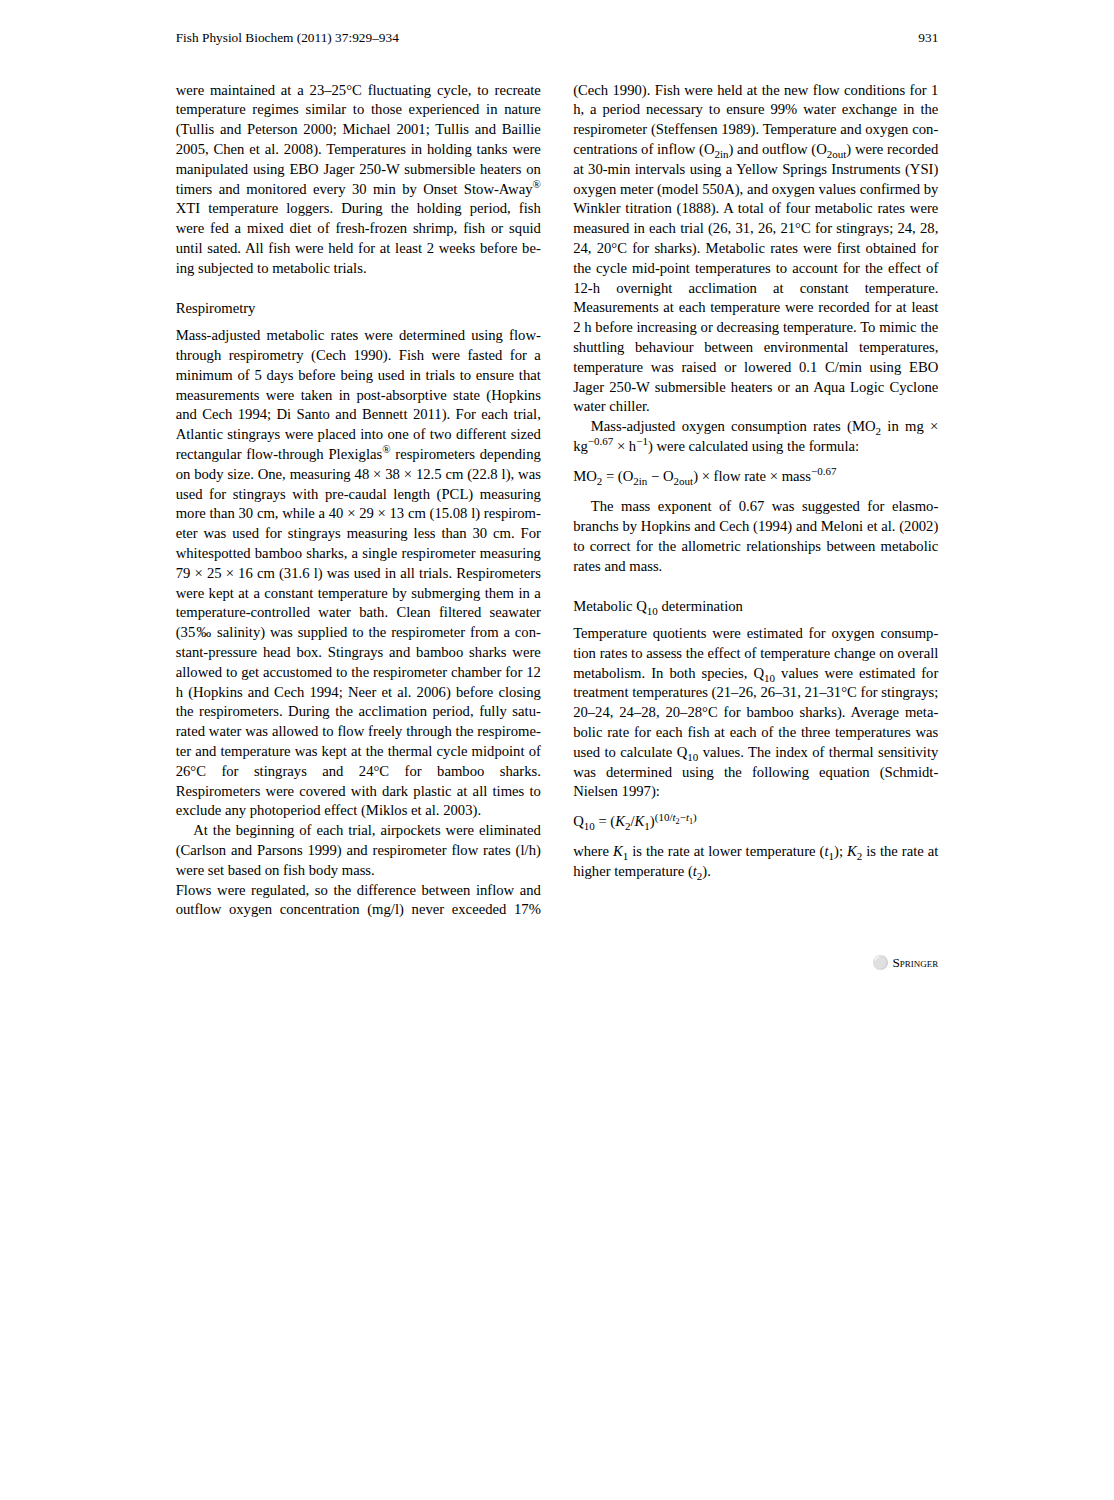Fish Physiol Biochem (2011) 37:929–934 931
were maintained at a 23–25°C fluctuating cycle, to recreate temperature regimes similar to those experienced in nature (Tullis and Peterson 2000; Michael 2001; Tullis and Baillie 2005, Chen et al. 2008). Temperatures in holding tanks were manipulated using EBO Jager 250-W submersible heaters on timers and monitored every 30 min by Onset Stow-Away® XTI temperature loggers. During the holding period, fish were fed a mixed diet of fresh-frozen shrimp, fish or squid until sated. All fish were held for at least 2 weeks before being subjected to metabolic trials.
Respirometry
Mass-adjusted metabolic rates were determined using flow-through respirometry (Cech 1990). Fish were fasted for a minimum of 5 days before being used in trials to ensure that measurements were taken in post-absorptive state (Hopkins and Cech 1994; Di Santo and Bennett 2011). For each trial, Atlantic stingrays were placed into one of two different sized rectangular flow-through Plexiglas® respirometers depending on body size. One, measuring 48 × 38 × 12.5 cm (22.8 l), was used for stingrays with pre-caudal length (PCL) measuring more than 30 cm, while a 40 × 29 × 13 cm (15.08 l) respirometer was used for stingrays measuring less than 30 cm. For whitespotted bamboo sharks, a single respirometer measuring 79 × 25 × 16 cm (31.6 l) was used in all trials. Respirometers were kept at a constant temperature by submerging them in a temperature-controlled water bath. Clean filtered seawater (35‰ salinity) was supplied to the respirometer from a constant-pressure head box. Stingrays and bamboo sharks were allowed to get accustomed to the respirometer chamber for 12 h (Hopkins and Cech 1994; Neer et al. 2006) before closing the respirometers. During the acclimation period, fully saturated water was allowed to flow freely through the respirometer and temperature was kept at the thermal cycle midpoint of 26°C for stingrays and 24°C for bamboo sharks. Respirometers were covered with dark plastic at all times to exclude any photoperiod effect (Miklos et al. 2003).
At the beginning of each trial, airpockets were eliminated (Carlson and Parsons 1999) and respirometer flow rates (l/h) were set based on fish body mass.
Flows were regulated, so the difference between inflow and outflow oxygen concentration (mg/l) never exceeded 17% (Cech 1990). Fish were held at the new flow conditions for 1 h, a period necessary to ensure 99% water exchange in the respirometer (Steffensen 1989). Temperature and oxygen concentrations of inflow (O2in) and outflow (O2out) were recorded at 30-min intervals using a Yellow Springs Instruments (YSI) oxygen meter (model 550A), and oxygen values confirmed by Winkler titration (1888). A total of four metabolic rates were measured in each trial (26, 31, 26, 21°C for stingrays; 24, 28, 24, 20°C for sharks). Metabolic rates were first obtained for the cycle mid-point temperatures to account for the effect of 12-h overnight acclimation at constant temperature. Measurements at each temperature were recorded for at least 2 h before increasing or decreasing temperature. To mimic the shuttling behaviour between environmental temperatures, temperature was raised or lowered 0.1 C/min using EBO Jager 250-W submersible heaters or an Aqua Logic Cyclone water chiller.
Mass-adjusted oxygen consumption rates (MO2 in mg × kg−0.67 × h−1) were calculated using the formula:
MO2 = (O2in − O2out) × flow rate × mass−0.67
The mass exponent of 0.67 was suggested for elasmobranchs by Hopkins and Cech (1994) and Meloni et al. (2002) to correct for the allometric relationships between metabolic rates and mass.
Metabolic Q10 determination
Temperature quotients were estimated for oxygen consumption rates to assess the effect of temperature change on overall metabolism. In both species, Q10 values were estimated for treatment temperatures (21–26, 26–31, 21–31°C for stingrays; 20–24, 24–28, 20–28°C for bamboo sharks). Average metabolic rate for each fish at each of the three temperatures was used to calculate Q10 values. The index of thermal sensitivity was determined using the following equation (Schmidt-Nielsen 1997):
Q10 = (K2/K1)(10/t2−t1)
where K1 is the rate at lower temperature (t1); K2 is the rate at higher temperature (t2).
⚪ Springer